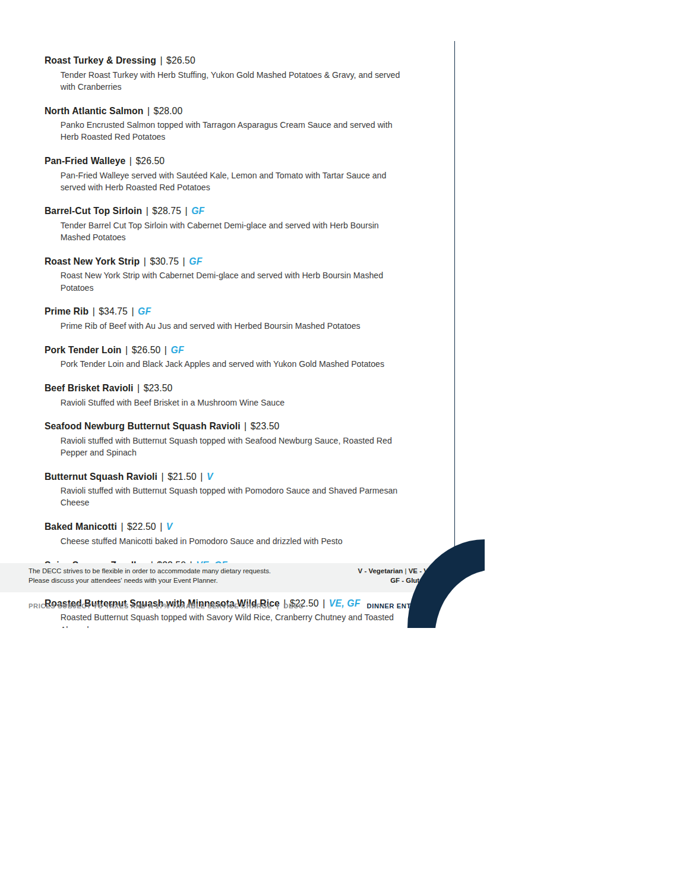Roast Turkey & Dressing | $26.50
Tender Roast Turkey with Herb Stuffing, Yukon Gold Mashed Potatoes & Gravy, and served with Cranberries
North Atlantic Salmon | $28.00
Panko Encrusted Salmon topped with Tarragon Asparagus Cream Sauce and served with Herb Roasted Red Potatoes
Pan-Fried Walleye | $26.50
Pan-Fried Walleye served with Sautéed Kale, Lemon and Tomato with Tartar Sauce and served with Herb Roasted Red Potatoes
Barrel-Cut Top Sirloin | $28.75 | GF
Tender Barrel Cut Top Sirloin with Cabernet Demi-glace and served with Herb Boursin Mashed Potatoes
Roast New York Strip | $30.75 | GF
Roast New York Strip with Cabernet Demi-glace and served with Herb Boursin Mashed Potatoes
Prime Rib | $34.75 | GF
Prime Rib of Beef with Au Jus and served with Herbed Boursin Mashed Potatoes
Pork Tender Loin | $26.50 | GF
Pork Tender Loin and Black Jack Apples and served with Yukon Gold Mashed Potatoes
Beef Brisket Ravioli | $23.50
Ravioli Stuffed with Beef Brisket in a Mushroom Wine Sauce
Seafood Newburg Butternut Squash Ravioli | $23.50
Ravioli stuffed with Butternut Squash topped with Seafood Newburg Sauce, Roasted Red Pepper and Spinach
Butternut Squash Ravioli | $21.50 | V
Ravioli stuffed with Butternut Squash topped with Pomodoro Sauce and Shaved Parmesan Cheese
Baked Manicotti | $22.50 | V
Cheese stuffed Manicotti baked in Pomodoro Sauce and drizzled with Pesto
Spicy Sesame Zoodles | $22.50 | VE, GF
Butternut Squash Zoodles tossed in Spicy Peanut Sauce with Crispy Tempeh
Roasted Butternut Squash with Minnesota Wild Rice | $22.50 | VE, GF
Roasted Butternut Squash topped with Savory Wild Rice, Cranberry Chutney and Toasted Almonds
Tempeh Vegetable Stir Fry | $22.50 | VE, GF
Stir Fried Fresh Vegetables with Crispy Tempeh served over Basmati Rice
Ratatouille | $22.50 | VE, GF
Seasoned Stew of Eggplant, Tomatoes, Squash and Green Peppers served over Polenta Cakes topped with Toasted Almonds
Children's Meal | $11.00
Breaded Chicken Tenders, Buttery Mashed Potatoes, Raw Baby Carrots with Ranch Dressing and Fresh Cut Fruit
The DECC strives to be flexible in order to accommodate many dietary requests.
Please discuss your attendees' needs with your Event Planner.
V - Vegetarian | VE - Vegan
GF - Gluten Free
PRICES SUBJECT TO TAXES AND A 17% TAXABLE SERVICE CHARGE | DECC
DINNER ENTRÉES
13